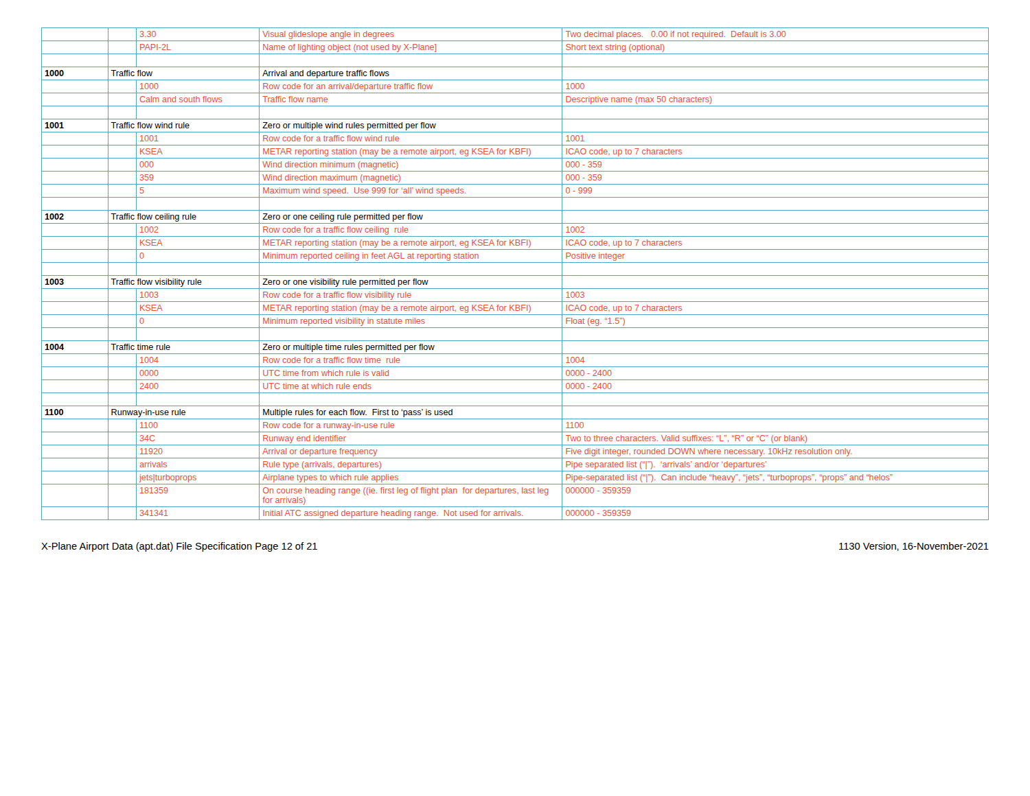| | | 3.30 | Visual glideslope angle in degrees | Two decimal places. 0.00 if not required. Default is 3.00 |
| | | PAPI-2L | Name of lighting object (not used by X-Plane] | Short text string (optional) |
| 1000 | Traffic flow | Arrival and departure traffic flows | |
| | | 1000 | Row code for an arrival/departure traffic flow | 1000 |
| | | Calm and south flows | Traffic flow name | Descriptive name (max 50 characters) |
| 1001 | Traffic flow wind rule | Zero or multiple wind rules permitted per flow | |
| | | 1001 | Row code for a traffic flow wind rule | 1001 |
| | | KSEA | METAR reporting station (may be a remote airport, eg KSEA for KBFI) | ICAO code, up to 7 characters |
| | | 000 | Wind direction minimum (magnetic) | 000 - 359 |
| | | 359 | Wind direction maximum (magnetic) | 000 - 359 |
| | | 5 | Maximum wind speed. Use 999 for ‘all’ wind speeds. | 0 - 999 |
| 1002 | Traffic flow ceiling rule | Zero or one ceiling rule permitted per flow | |
| | | 1002 | Row code for a traffic flow ceiling rule | 1002 |
| | | KSEA | METAR reporting station (may be a remote airport, eg KSEA for KBFI) | ICAO code, up to 7 characters |
| | | 0 | Minimum reported ceiling in feet AGL at reporting station | Positive integer |
| 1003 | Traffic flow visibility rule | Zero or one visibility rule permitted per flow | |
| | | 1003 | Row code for a traffic flow visibility rule | 1003 |
| | | KSEA | METAR reporting station (may be a remote airport, eg KSEA for KBFI) | ICAO code, up to 7 characters |
| | | 0 | Minimum reported visibility in statute miles | Float (eg. “1.5”) |
| 1004 | Traffic time rule | Zero or multiple time rules permitted per flow | |
| | | 1004 | Row code for a traffic flow time rule | 1004 |
| | | 0000 | UTC time from which rule is valid | 0000 - 2400 |
| | | 2400 | UTC time at which rule ends | 0000 - 2400 |
| 1100 | Runway-in-use rule | Multiple rules for each flow. First to ‘pass’ is used | |
| | | 1100 | Row code for a runway-in-use rule | 1100 |
| | | 34C | Runway end identifier | Two to three characters. Valid suffixes: “L”, “R” or “C” (or blank) |
| | | 11920 | Arrival or departure frequency | Five digit integer, rounded DOWN where necessary. 10kHz resolution only. |
| | | arrivals | Rule type (arrivals, departures) | Pipe separated list (“/”). ‘arrivals’ and/or ‘departures’ |
| | | jets/turboprops | Airplane types to which rule applies | Pipe-separated list (“/”). Can include “heavy”, “jets”, “turboprops”, “props” and “helos” |
| | | 181359 | On course heading range ((ie. first leg of flight plan for departures, last leg for arrivals) | 000000 - 359359 |
| | | 341341 | Initial ATC assigned departure heading range. Not used for arrivals. | 000000 - 359359 |
X-Plane Airport Data (apt.dat) File Specification Page 12 of 21 1130 Version, 16-November-2021